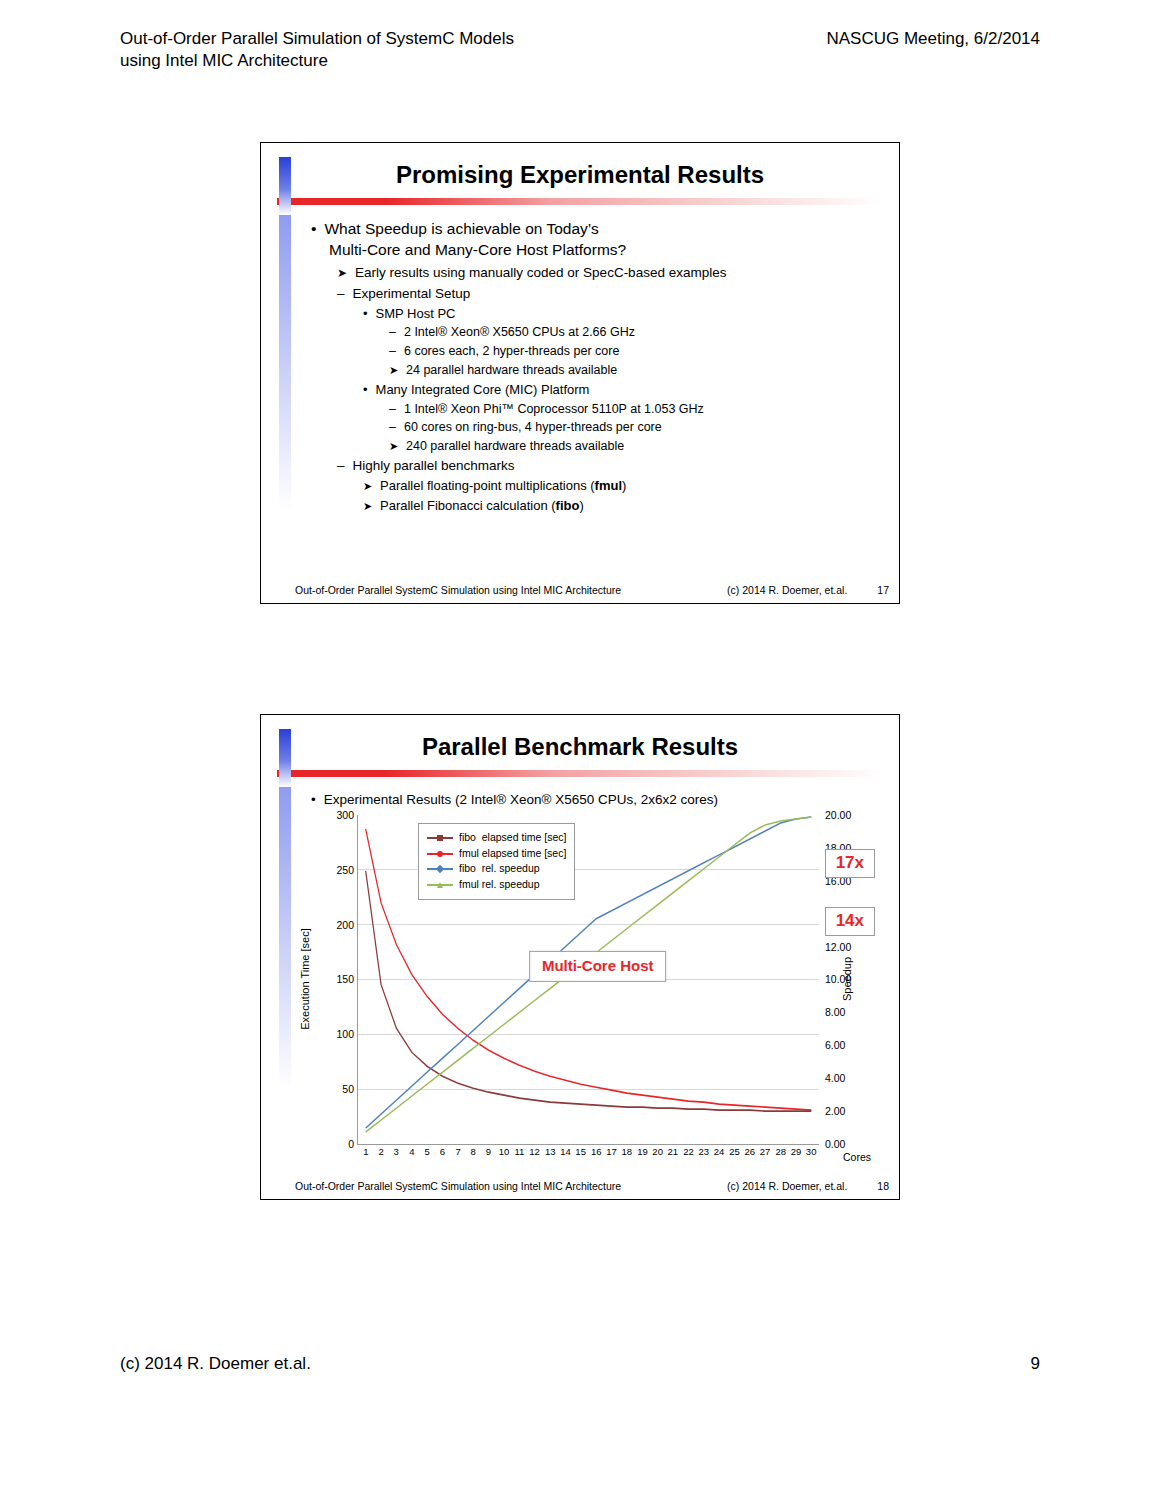Out-of-Order Parallel Simulation of SystemC Models
using Intel MIC Architecture
NASCUG Meeting, 6/2/2014
Promising Experimental Results
•What Speedup is achievable on Today’s
Multi-Core and Many-Core Host Platforms?
Early results using manually coded or SpecC-based examples
Experimental Setup
SMP Host PC
2 Intel® Xeon® X5650 CPUs at 2.66 GHz
6 cores each, 2 hyper-threads per core
24 parallel hardware threads available
Many Integrated Core (MIC) Platform
1 Intel® Xeon Phi™ Coprocessor 5110P at 1.053 GHz
60 cores on ring-bus, 4 hyper-threads per core
240 parallel hardware threads available
Highly parallel benchmarks
Parallel floating-point multiplications (fmul)
Parallel Fibonacci calculation (fibo)
Out-of-Order Parallel SystemC Simulation using Intel MIC Architecture
(c) 2014 R. Doemer, et.al.
17
Parallel Benchmark Results
•Experimental Results (2 Intel® Xeon® X5650 CPUs, 2x6x2 cores)
Execution Time [sec]
Speedup
300 250 200 150 100 50 0
20.00 18.00 16.00 14.00 12.00 10.00 8.00 6.00 4.00 2.00 0.00
fibo elapsed time [sec]
fmul elapsed time [sec]
fibo rel. speedup
fmul rel. speedup
17x
14x
Multi-Core Host
1 2 3 4 5 6 7 8 9 10 11 12 13 14 15 16 17 18 19 20 21 22 23 24 25 26 27 28 29 30
Cores
Out-of-Order Parallel SystemC Simulation using Intel MIC Architecture
(c) 2014 R. Doemer, et.al.
18
(c) 2014 R. Doemer et.al.
9